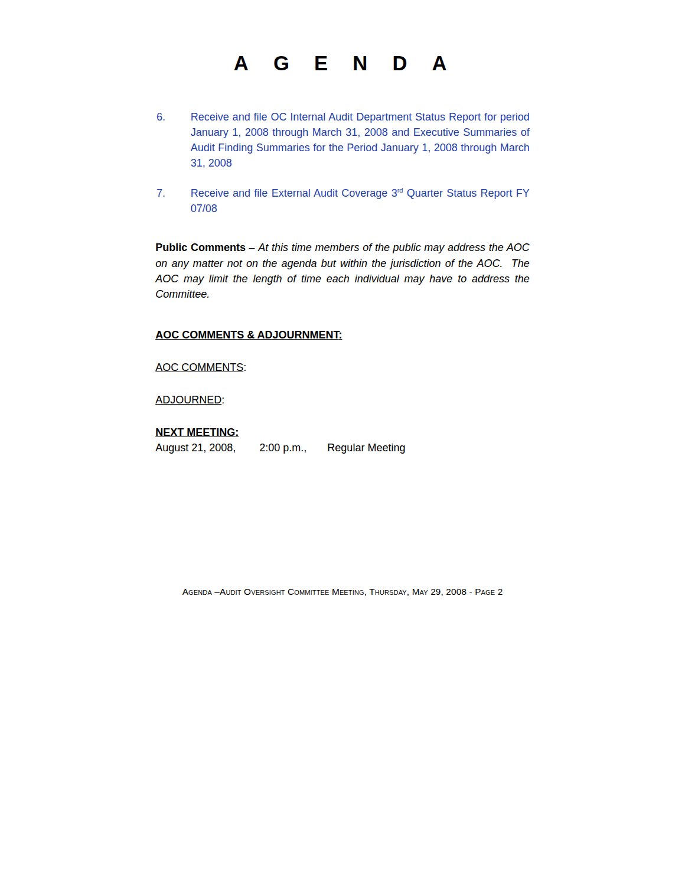A G E N D A
6.
Receive and file OC Internal Audit Department Status Report for period January 1, 2008 through March 31, 2008 and Executive Summaries of Audit Finding Summaries for the Period January 1, 2008 through March 31, 2008
7.
Receive and file External Audit Coverage 3rd Quarter Status Report FY 07/08
Public Comments – At this time members of the public may address the AOC on any matter not on the agenda but within the jurisdiction of the AOC. The AOC may limit the length of time each individual may have to address the Committee.
AOC COMMENTS & ADJOURNMENT:
AOC COMMENTS:
ADJOURNED:
NEXT MEETING:
August 21, 2008, 2:00 p.m., Regular Meeting
Agenda –Audit Oversight Committee Meeting, Thursday, May 29, 2008 - Page 2